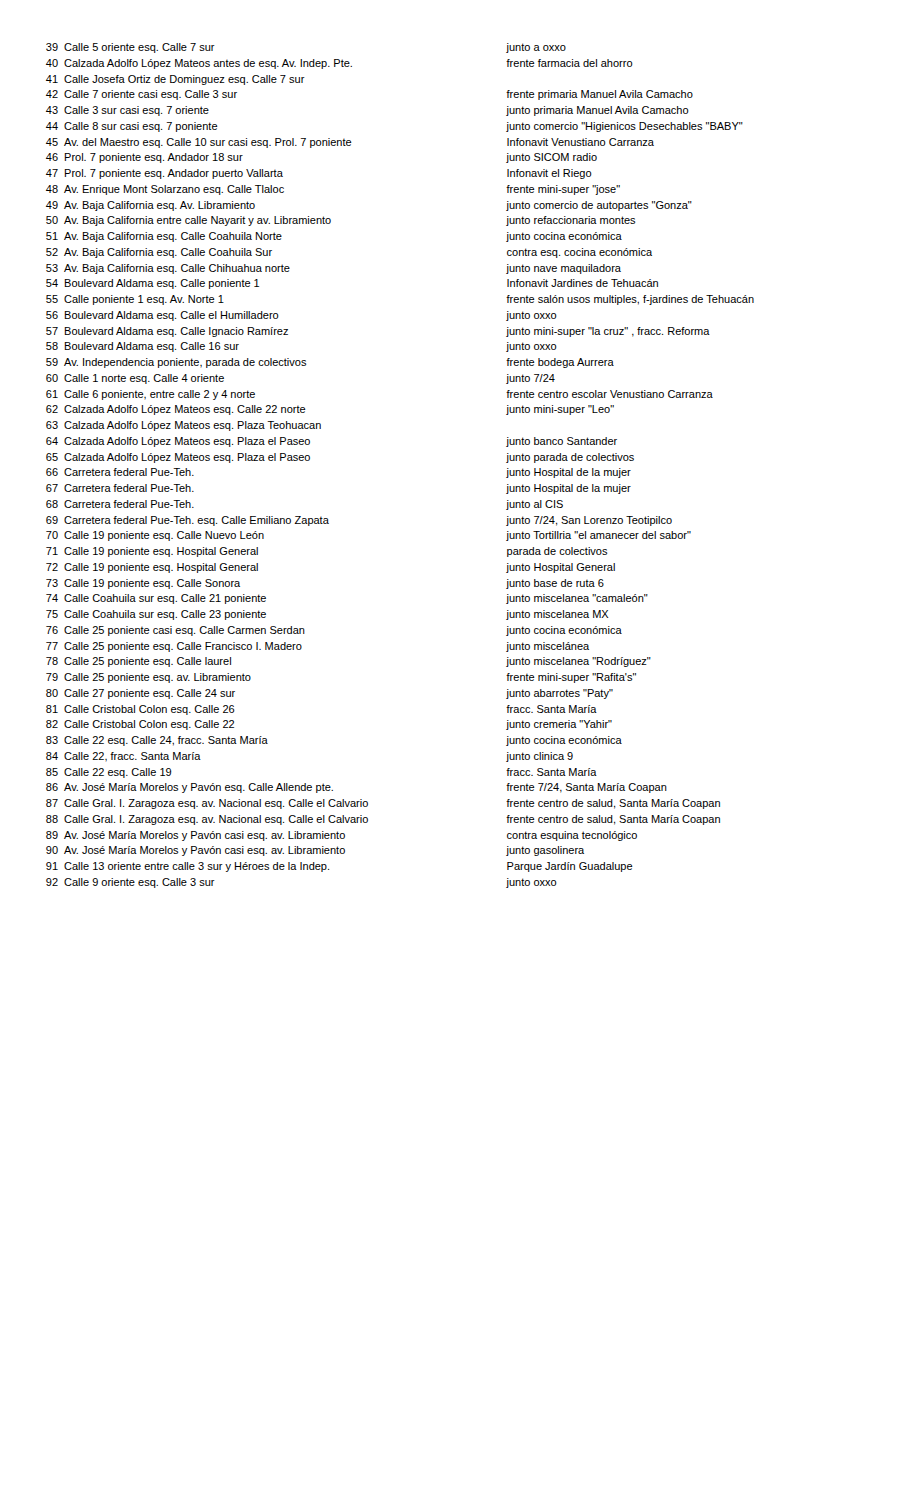| 39 | Calle 5 oriente esq. Calle 7 sur | junto a oxxo |
| 40 | Calzada Adolfo López Mateos antes de esq. Av. Indep. Pte. | frente farmacia del ahorro |
| 41 | Calle Josefa Ortiz de Dominguez esq. Calle 7 sur | |
| 42 | Calle 7 oriente casi esq. Calle 3 sur | frente primaria Manuel Avila Camacho |
| 43 | Calle 3 sur casi esq. 7 oriente | junto primaria Manuel Avila Camacho |
| 44 | Calle 8 sur casi esq. 7 poniente | junto comercio "Higienicos Desechables "BABY" |
| 45 | Av. del Maestro esq. Calle 10 sur casi esq. Prol. 7 poniente | Infonavit Venustiano Carranza |
| 46 | Prol. 7 poniente esq. Andador 18 sur | junto SICOM radio |
| 47 | Prol. 7 poniente esq. Andador puerto Vallarta | Infonavit el Riego |
| 48 | Av. Enrique Mont Solarzano esq. Calle Tlaloc | frente mini-super "jose" |
| 49 | Av. Baja California esq. Av. Libramiento | junto comercio de autopartes "Gonza" |
| 50 | Av. Baja California entre calle Nayarit y av. Libramiento | junto refaccionaria montes |
| 51 | Av. Baja California esq. Calle Coahuila Norte | junto cocina económica |
| 52 | Av. Baja California esq. Calle Coahuila Sur | contra esq. cocina económica |
| 53 | Av. Baja California esq. Calle Chihuahua norte | junto nave maquiladora |
| 54 | Boulevard Aldama esq. Calle poniente 1 | Infonavit Jardines de Tehuacán |
| 55 | Calle poniente 1 esq. Av. Norte 1 | frente salón usos multiples, f-jardines de Tehuacán |
| 56 | Boulevard Aldama esq. Calle el Humilladero | junto oxxo |
| 57 | Boulevard Aldama esq. Calle Ignacio Ramírez | junto mini-super "la cruz" , fracc. Reforma |
| 58 | Boulevard Aldama esq. Calle 16 sur | junto oxxo |
| 59 | Av. Independencia poniente, parada de colectivos | frente bodega Aurrera |
| 60 | Calle 1 norte esq. Calle 4 oriente | junto 7/24 |
| 61 | Calle 6 poniente, entre calle 2 y 4 norte | frente centro escolar Venustiano Carranza |
| 62 | Calzada Adolfo López Mateos esq. Calle 22 norte | junto mini-super "Leo" |
| 63 | Calzada Adolfo López Mateos esq. Plaza Teohuacan | |
| 64 | Calzada Adolfo López Mateos esq. Plaza el Paseo | junto banco Santander |
| 65 | Calzada Adolfo López Mateos esq. Plaza el Paseo | junto parada de colectivos |
| 66 | Carretera federal Pue-Teh. | junto Hospital de la mujer |
| 67 | Carretera federal Pue-Teh. | junto Hospital de la mujer |
| 68 | Carretera federal Pue-Teh. | junto al CIS |
| 69 | Carretera federal Pue-Teh. esq. Calle Emiliano Zapata | junto 7/24, San Lorenzo Teotipilco |
| 70 | Calle 19 poniente esq. Calle Nuevo León | junto Tortillria "el amanecer del sabor" |
| 71 | Calle 19 poniente esq. Hospital General | parada de colectivos |
| 72 | Calle 19 poniente esq. Hospital General | junto Hospital General |
| 73 | Calle 19 poniente esq. Calle Sonora | junto base de ruta 6 |
| 74 | Calle Coahuila sur esq. Calle 21 poniente | junto miscelanea "camaleón" |
| 75 | Calle Coahuila sur esq. Calle 23 poniente | junto miscelanea MX |
| 76 | Calle 25 poniente casi esq. Calle Carmen Serdan | junto cocina económica |
| 77 | Calle 25 poniente esq. Calle Francisco I. Madero | junto miscelánea |
| 78 | Calle 25 poniente esq. Calle laurel | junto miscelanea "Rodríguez" |
| 79 | Calle 25 poniente esq. av. Libramiento | frente mini-super "Rafita's" |
| 80 | Calle 27 poniente esq. Calle 24 sur | junto abarrotes "Paty" |
| 81 | Calle Cristobal Colon esq. Calle 26 | fracc. Santa María |
| 82 | Calle Cristobal Colon esq. Calle 22 | junto cremeria "Yahir" |
| 83 | Calle 22 esq. Calle 24, fracc. Santa María | junto cocina económica |
| 84 | Calle 22, fracc. Santa María | junto clinica 9 |
| 85 | Calle 22 esq. Calle 19 | fracc. Santa María |
| 86 | Av. José María Morelos y Pavón esq. Calle Allende pte. | frente 7/24, Santa María Coapan |
| 87 | Calle Gral. I. Zaragoza esq. av. Nacional esq. Calle el Calvario | frente centro de salud, Santa María Coapan |
| 88 | Calle Gral. I. Zaragoza esq. av. Nacional esq. Calle el Calvario | frente centro de salud, Santa María Coapan |
| 89 | Av. José María Morelos y Pavón casi esq. av. Libramiento | contra esquina tecnológico |
| 90 | Av. José María Morelos y Pavón casi esq. av. Libramiento | junto gasolinera |
| 91 | Calle 13 oriente entre calle 3 sur y Héroes de la Indep. | Parque Jardín Guadalupe |
| 92 | Calle 9 oriente esq. Calle 3 sur | junto oxxo |